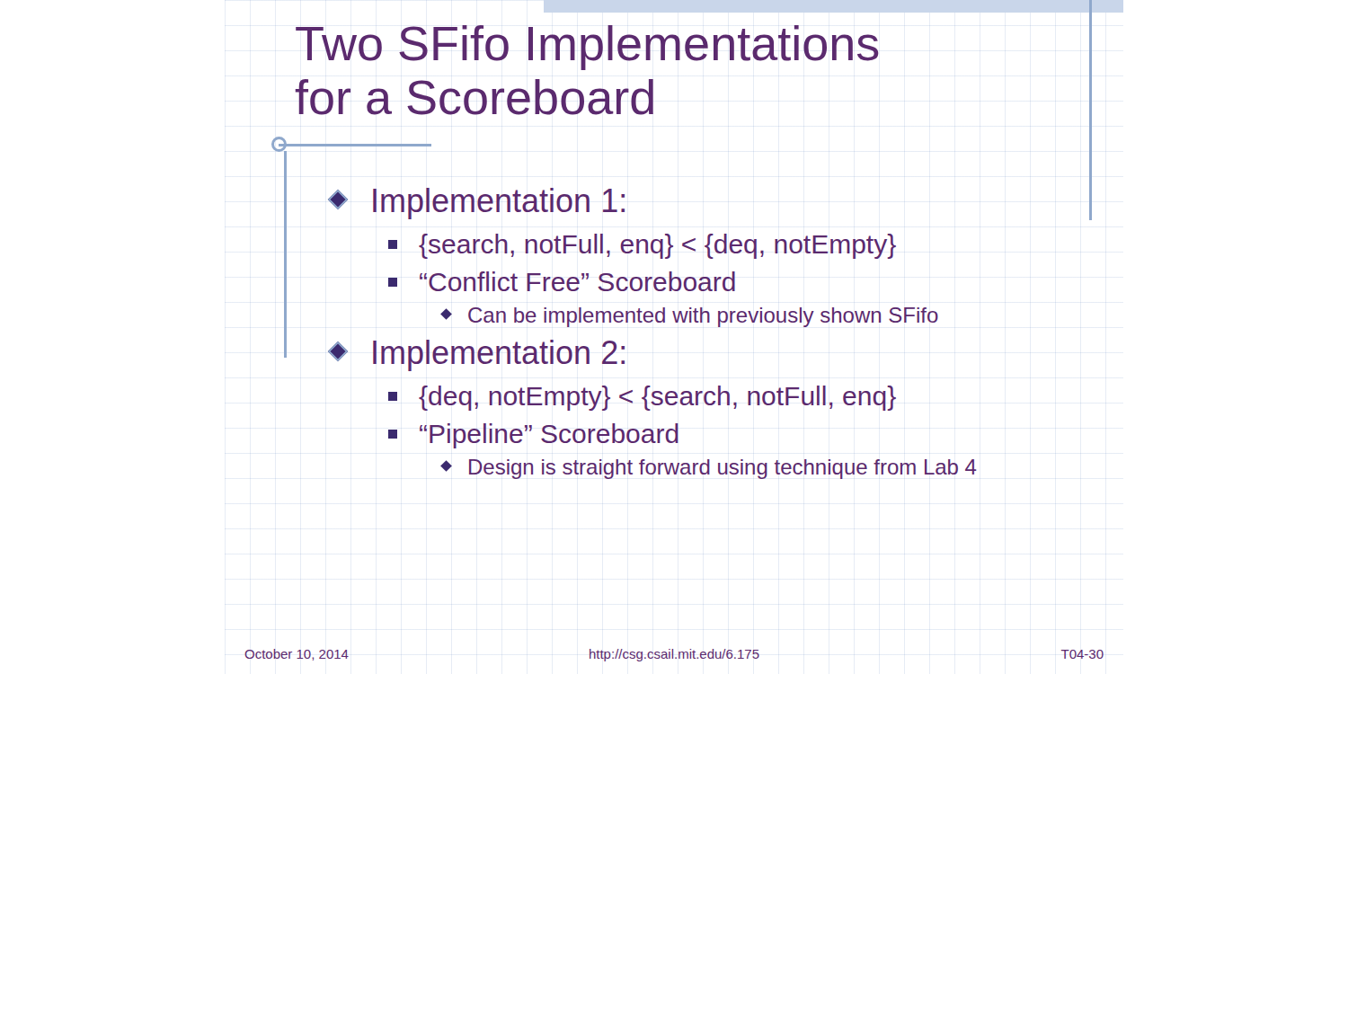Two SFifo Implementations
for a Scoreboard
Implementation 1:
{search, notFull, enq} < {deq, notEmpty}
“Conflict Free” Scoreboard
Can be implemented with previously shown SFifo
Implementation 2:
{deq, notEmpty} < {search, notFull, enq}
“Pipeline” Scoreboard
Design is straight forward using technique from Lab 4
October 10, 2014 http://csg.csail.mit.edu/6.175 T04-30